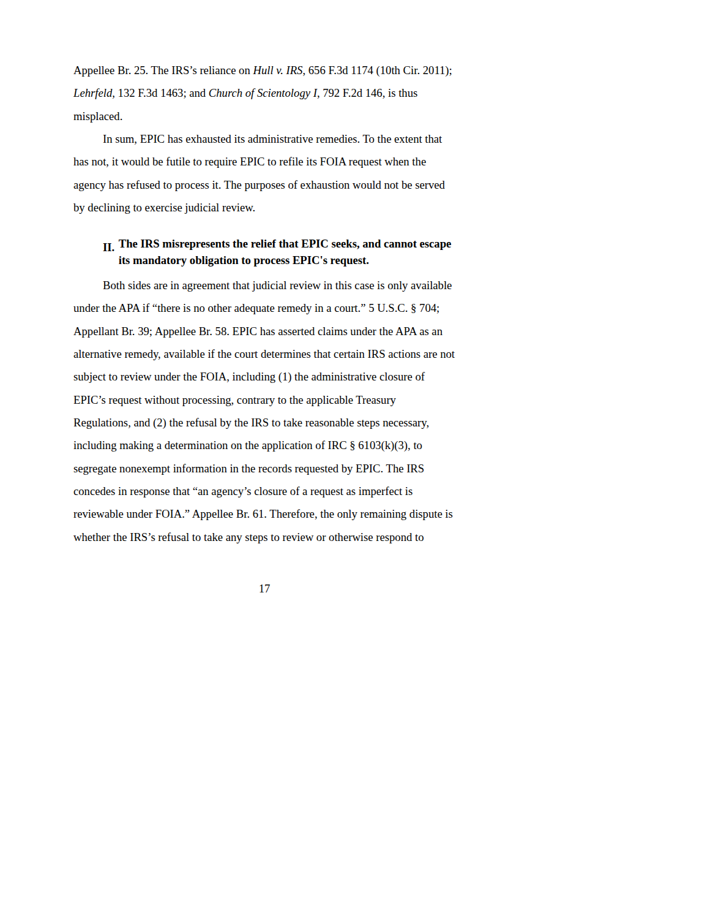Appellee Br. 25. The IRS’s reliance on Hull v. IRS, 656 F.3d 1174 (10th Cir. 2011); Lehrfeld, 132 F.3d 1463; and Church of Scientology I, 792 F.2d 146, is thus misplaced.
In sum, EPIC has exhausted its administrative remedies. To the extent that has not, it would be futile to require EPIC to refile its FOIA request when the agency has refused to process it. The purposes of exhaustion would not be served by declining to exercise judicial review.
II. The IRS misrepresents the relief that EPIC seeks, and cannot escape its mandatory obligation to process EPIC's request.
Both sides are in agreement that judicial review in this case is only available under the APA if “there is no other adequate remedy in a court.” 5 U.S.C. § 704; Appellant Br. 39; Appellee Br. 58. EPIC has asserted claims under the APA as an alternative remedy, available if the court determines that certain IRS actions are not subject to review under the FOIA, including (1) the administrative closure of EPIC’s request without processing, contrary to the applicable Treasury Regulations, and (2) the refusal by the IRS to take reasonable steps necessary, including making a determination on the application of IRC § 6103(k)(3), to segregate nonexempt information in the records requested by EPIC. The IRS concedes in response that “an agency’s closure of a request as imperfect is reviewable under FOIA.” Appellee Br. 61. Therefore, the only remaining dispute is whether the IRS’s refusal to take any steps to review or otherwise respond to
17